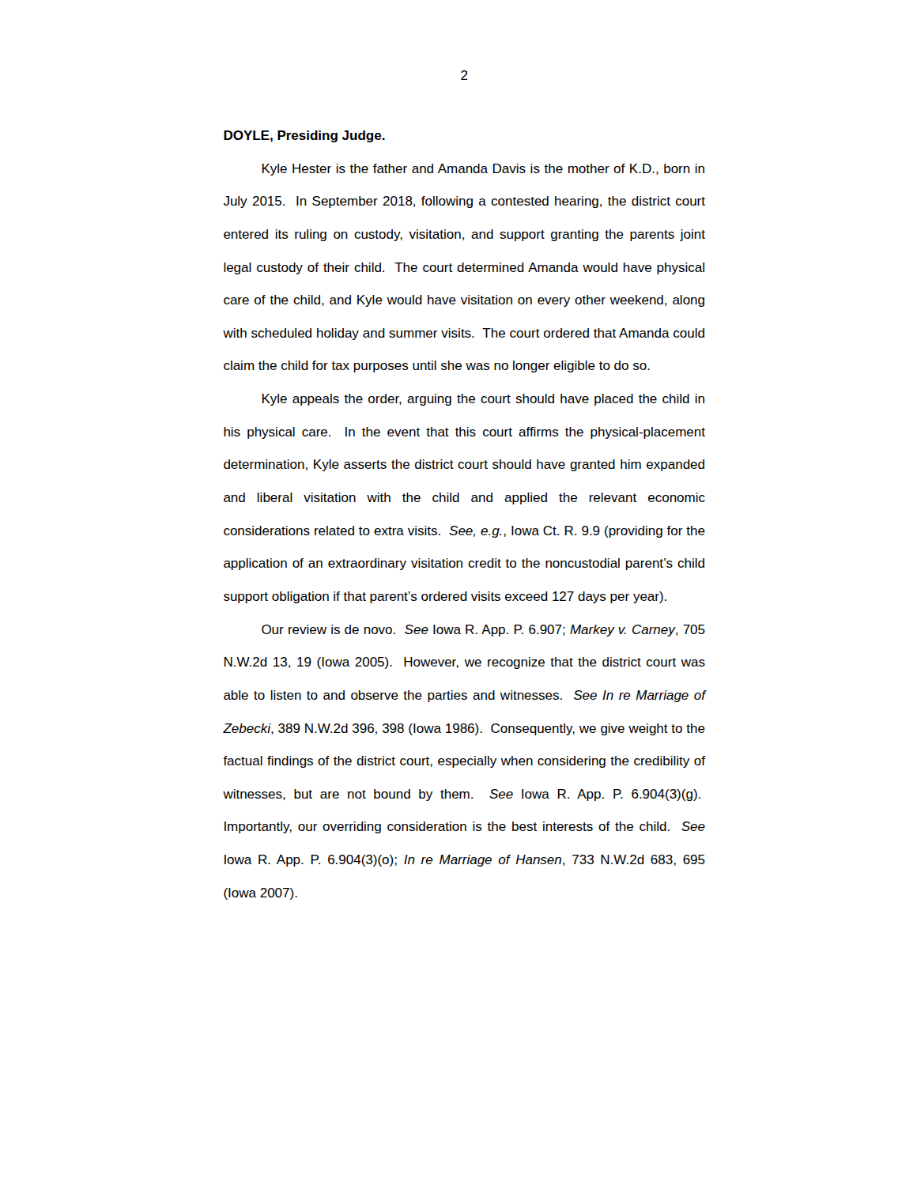2
DOYLE, Presiding Judge.
Kyle Hester is the father and Amanda Davis is the mother of K.D., born in July 2015. In September 2018, following a contested hearing, the district court entered its ruling on custody, visitation, and support granting the parents joint legal custody of their child. The court determined Amanda would have physical care of the child, and Kyle would have visitation on every other weekend, along with scheduled holiday and summer visits. The court ordered that Amanda could claim the child for tax purposes until she was no longer eligible to do so.
Kyle appeals the order, arguing the court should have placed the child in his physical care. In the event that this court affirms the physical-placement determination, Kyle asserts the district court should have granted him expanded and liberal visitation with the child and applied the relevant economic considerations related to extra visits. See, e.g., Iowa Ct. R. 9.9 (providing for the application of an extraordinary visitation credit to the noncustodial parent’s child support obligation if that parent’s ordered visits exceed 127 days per year).
Our review is de novo. See Iowa R. App. P. 6.907; Markey v. Carney, 705 N.W.2d 13, 19 (Iowa 2005). However, we recognize that the district court was able to listen to and observe the parties and witnesses. See In re Marriage of Zebecki, 389 N.W.2d 396, 398 (Iowa 1986). Consequently, we give weight to the factual findings of the district court, especially when considering the credibility of witnesses, but are not bound by them. See Iowa R. App. P. 6.904(3)(g). Importantly, our overriding consideration is the best interests of the child. See Iowa R. App. P. 6.904(3)(o); In re Marriage of Hansen, 733 N.W.2d 683, 695 (Iowa 2007).